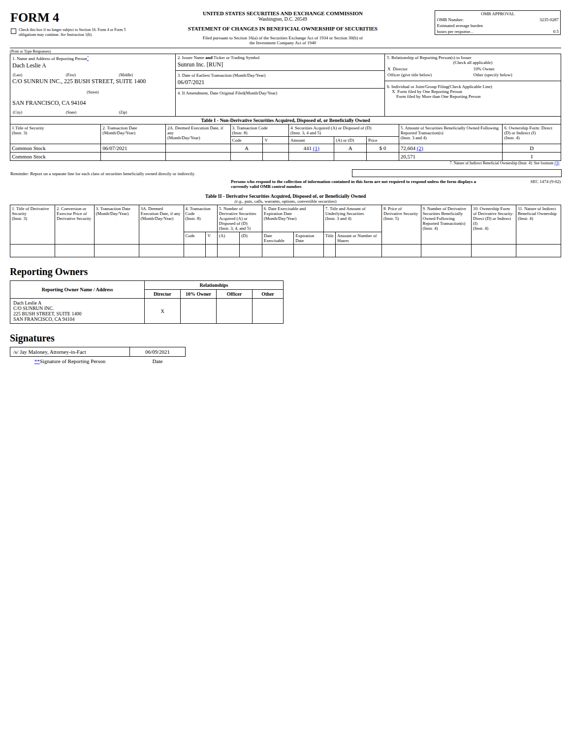| FORM 4 / / Check this box if no longer subject to Section 16. Form 4 or Form 5 obligations may continue. See Instruction 1(b). / | UNITED STATES SECURITIES AND EXCHANGE COMMISSION Washington, D.C. 20549 STATEMENT OF CHANGES IN BENEFICIAL OWNERSHIP OF SECURITIES Filed pursuant to Section 16(a) of the Securities Exchange Act of 1934 or Section 30(h) of the Investment Company Act of 1940 | / OMB APPROVAL / / OMB Number: / 3235-0287 / / Estimated average burden / / hours per response... / 0.5 / |
(Print or Type Responses)
| 1. Name and Address of Reporting Person * Dach Leslie A / (Last) / (First) / (Middle) / C/O SUNRUN INC., 225 BUSH STREET, SUITE 1400 (Street) SAN FRANCISCO, CA 94104 / (City) / (State) / (Zip) / | 2. Issuer Name and Ticker or Trading Symbol Sunrun Inc. [RUN] 3. Date of Earliest Transaction (Month/Day/Year) 06/07/2021 4. If Amendment, Date Original Filed (Month/Day/Year) | 5. Relationship of Reporting Person(s) to Issuer (Check all applicable) / X Director / 10% Owner / / Officer (give title below) / Other (specify below) / 6. Individual or Joint/Group Filing (Check Applicable Line) X Form filed by One Reporting Person Form filed by More than One Reporting Person |
| Table I - Non-Derivative Securities Acquired, Disposed of, or Beneficially Owned |
| 1.Title of Security (Instr. 3) | 2. Transaction Date (Month/Day/Year) | 2A. Deemed Execution Date, if any (Month/Day/Year) | 3. Transaction Code (Instr. 8) | 4. Securities Acquired (A) or Disposed of (D) (Instr. 3, 4 and 5) | 5. Amount of Securities Beneficially Owned Following Reported Transaction(s) (Instr. 3 and 4) | 6. Ownership Form: Direct (D) or Indirect (I) (Instr. 4) |
| Code | V | Amount | (A) or (D) | Price |
| Common Stock | 06/07/2021 | | A | | 441 (1) | A | $ 0 | 72,604 (2) | D |
| Common Stock | | | | | | | | 20,571 | I |
| 7. Nature of Indirect Beneficial Ownership (Instr. 4): See footnote (3) |
| Reminder: Report on a separate line for each class of securities beneficially owned directly or indirectly. | |
| | Persons who respond to the collection of information contained in this form are not required to respond unless the form displays a currently valid OMB control number. | SEC 1474 (9-02) |
Table II - Derivative Securities Acquired, Disposed of, or Beneficially Owned
(e.g., puts, calls, warrants, options, convertible securities)
| 1. Title of Derivative Security (Instr. 3) | 2. Conversion or Exercise Price of Derivative Security | 3. Transaction Date (Month/Day/Year) | 3A. Deemed Execution Date, if any (Month/Day/Year) | 4. Transaction Code (Instr. 8) | 5. Number of Derivative Securities Acquired (A) or Disposed of (D) (Instr. 3, 4, and 5) | 6. Date Exercisable and Expiration Date (Month/Day/Year) | 7. Title and Amount of Underlying Securities (Instr. 3 and 4) | 8. Price of Derivative Security (Instr. 5) | 9. Number of Derivative Securities Beneficially Owned Following Reported Transaction(s) (Instr. 4) | 10. Ownership Form of Derivative Security: Direct (D) or Indirect (I) (Instr. 4) | 11. Nature of Indirect Beneficial Ownership (Instr. 4) |
| --- | --- | --- | --- | --- | --- | --- | --- | --- | --- | --- | --- |
| Code | V | (A) | (D) | Date Exercisable | Expiration Date | Title | Amount or Number of Shares |
Reporting Owners
| Reporting Owner Name / Address | Relationships |
| --- | --- |
| Director | 10% Owner | Officer | Other |
| Dach Leslie A C/O SUNRUN INC. 225 BUSH STREET, SUITE 1400 SAN FRANCISCO, CA 94104 | X | | | |
Signatures
| /s/ Jay Maloney, Attorney-in-Fact | 06/09/2021 |
| ** Signature of Reporting Person | Date |